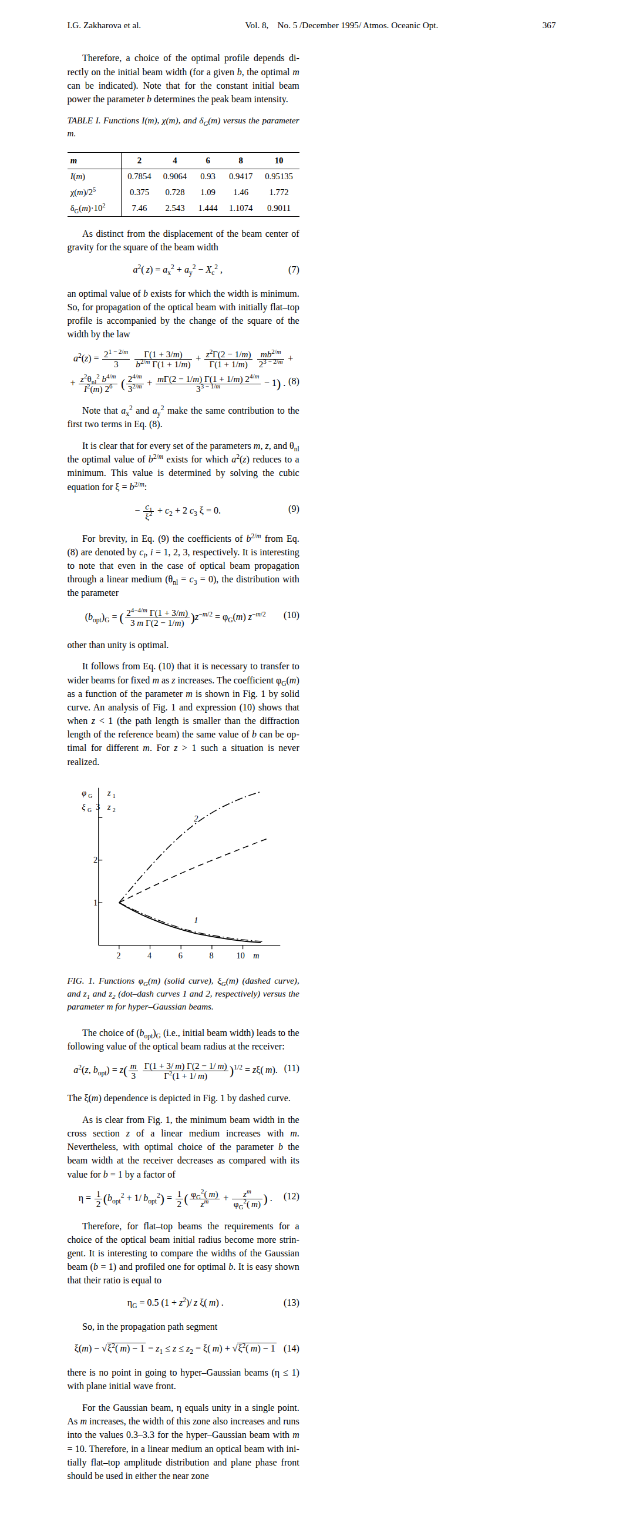I.G. Zakharova et al. Vol. 8, No. 5 /December 1995/ Atmos. Oceanic Opt. 367
Therefore, a choice of the optimal profile depends directly on the initial beam width (for a given b, the optimal m can be indicated). Note that for the constant initial beam power the parameter b determines the peak beam intensity.
TABLE I. Functions I(m), χ(m), and δG(m) versus the parameter m.
| m | 2 | 4 | 6 | 8 | 10 |
| --- | --- | --- | --- | --- | --- |
| I ( m ) | 0.7854 | 0.9064 | 0.93 | 0.9417 | 0.95135 |
| χ( m )/2 5 | 0.375 | 0.728 | 1.09 | 1.46 | 1.772 |
| δ G ( m )·10 2 | 7.46 | 2.543 | 1.444 | 1.1074 | 0.9011 |
As distinct from the displacement of the beam center of gravity for the square of the beam width
(7) a2( z) = ax2 + ay2 − Xc2 ,
an optimal value of b exists for which the width is minimum. So, for propagation of the optical beam with initially flat–top profile is accompanied by the change of the square of the width by the law
a2(z) = 21 − 2/m 3 Γ(1 + 3/m) b2/m Γ(1 + 1/m) + z2Γ(2 − 1/m) Γ(1 + 1/m) mb2/m 23 − 2/m + (8) + z2θnl2 b4/m I2(m) 26 (24/m 32/m + m Γ(2 − 1/m) Γ(1 + 1/m) 24/m 33 − 1/m − 1) .
Note that ax2 and ay2 make the same contribution to the first two terms in Eq. (8).
It is clear that for every set of the parameters m, z, and θnl the optimal value of b2/m exists for which a2(z) reduces to a minimum. This value is determined by solving the cubic equation for ξ = b2/m:
(9) − c1 ξ2 + c2 + 2 c3 ξ = 0.
For brevity, in Eq. (9) the coefficients of b2/m from Eq. (8) are denoted by ci, i = 1, 2, 3, respectively. It is interesting to note that even in the case of optical beam propagation through a linear medium (θnl = c3 = 0), the distribution with the parameter
(10) (bopt)G = (24−4/m Γ(1 + 3/m) 3 m Γ(2 − 1/m)) z−m/2 = φG(m) z−m/2
other than unity is optimal.
It follows from Eq. (10) that it is necessary to transfer to wider beams for fixed m as z increases. The coefficient φG(m) as a function of the parameter m is shown in Fig. 1 by solid curve. An analysis of Fig. 1 and expression (10) shows that when z < 1 (the path length is smaller than the diffraction length of the reference beam) the same value of b can be optimal for different m. For z > 1 such a situation is never realized.
φG ξG 3 z1 z2 2 1 2 4 6 8 10 m 2 1
FIG. 1. Functions φG(m) (solid curve), ξG(m) (dashed curve), and z1 and z2 (dot–dash curves 1 and 2, respectively) versus the parameter m for hyper–Gaussian beams.
The choice of (bopt)G (i.e., initial beam width) leads to the following value of the optical beam radius at the receiver:
(11) a2(z, bopt) = z(m 3 Γ(1 + 3/ m) Γ(2 − 1/ m) Γ2(1 + 1/ m))1/2 = zξ( m).
The ξ(m) dependence is depicted in Fig. 1 by dashed curve.
As is clear from Fig. 1, the minimum beam width in the cross section z of a linear medium increases with m. Nevertheless, with optimal choice of the parameter b the beam width at the receiver decreases as compared with its value for b = 1 by a factor of
(12) η = 12(bopt2 + 1/ bopt2) = 12(φG2( m) zm + zm φG2( m)) .
Therefore, for flat–top beams the requirements for a choice of the optical beam initial radius become more stringent. It is interesting to compare the widths of the Gaussian beam (b = 1) and profiled one for optimal b. It is easy shown that their ratio is equal to
(13) ηG = 0.5 (1 + z2)/ z ξ( m) .
So, in the propagation path segment
(14) ξ(m) − √ξ2( m) − 1 = z1 ≤ z ≤ z2 = ξ( m) + √ξ2( m) − 1
there is no point in going to hyper–Gaussian beams (η ≤ 1) with plane initial wave front.
For the Gaussian beam, η equals unity in a single point. As m increases, the width of this zone also increases and runs into the values 0.3–3.3 for the hyper–Gaussian beam with m = 10. Therefore, in a linear medium an optical beam with initially flat–top amplitude distribution and plane phase front should be used in either the near zone